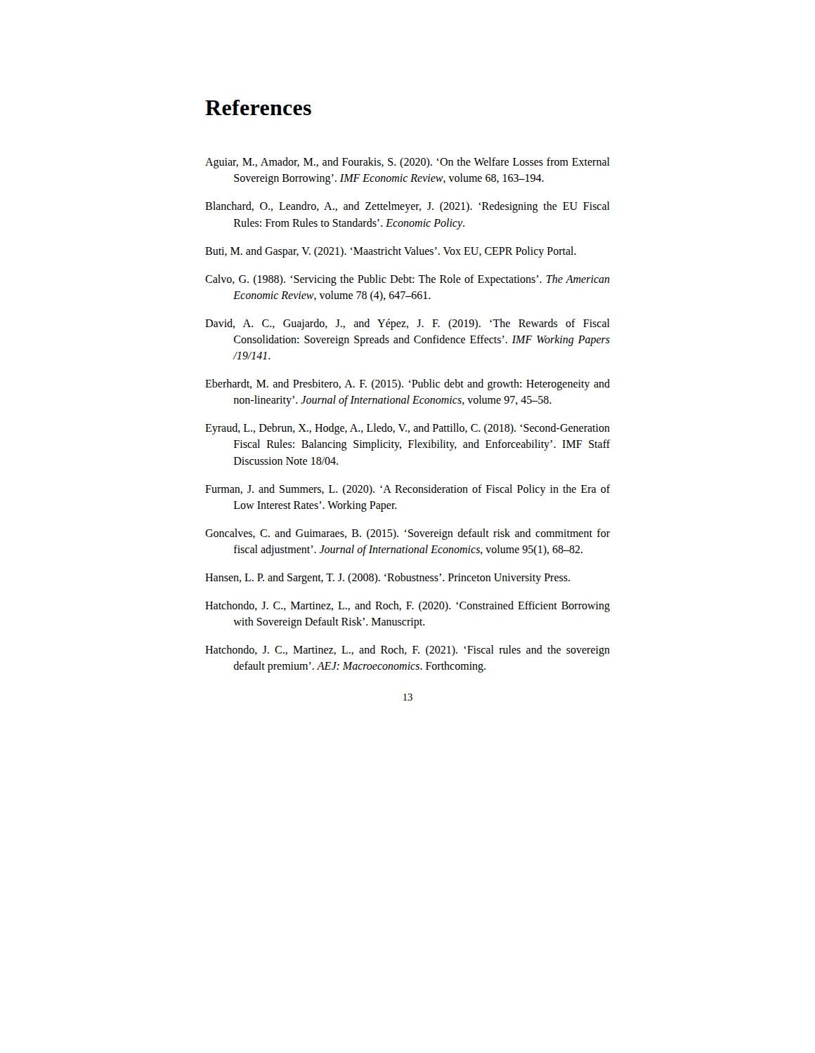References
Aguiar, M., Amador, M., and Fourakis, S. (2020). ‘On the Welfare Losses from External Sovereign Borrowing’. IMF Economic Review, volume 68, 163–194.
Blanchard, O., Leandro, A., and Zettelmeyer, J. (2021). ‘Redesigning the EU Fiscal Rules: From Rules to Standards’. Economic Policy.
Buti, M. and Gaspar, V. (2021). ‘Maastricht Values’. Vox EU, CEPR Policy Portal.
Calvo, G. (1988). ‘Servicing the Public Debt: The Role of Expectations’. The American Economic Review, volume 78 (4), 647–661.
David, A. C., Guajardo, J., and Yépez, J. F. (2019). ‘The Rewards of Fiscal Consolidation: Sovereign Spreads and Confidence Effects’. IMF Working Papers /19/141.
Eberhardt, M. and Presbitero, A. F. (2015). ‘Public debt and growth: Heterogeneity and non-linearity’. Journal of International Economics, volume 97, 45–58.
Eyraud, L., Debrun, X., Hodge, A., Lledo, V., and Pattillo, C. (2018). ‘Second-Generation Fiscal Rules: Balancing Simplicity, Flexibility, and Enforceability’. IMF Staff Discussion Note 18/04.
Furman, J. and Summers, L. (2020). ‘A Reconsideration of Fiscal Policy in the Era of Low Interest Rates’. Working Paper.
Goncalves, C. and Guimaraes, B. (2015). ‘Sovereign default risk and commitment for fiscal adjustment’. Journal of International Economics, volume 95(1), 68–82.
Hansen, L. P. and Sargent, T. J. (2008). ‘Robustness’. Princeton University Press.
Hatchondo, J. C., Martinez, L., and Roch, F. (2020). ‘Constrained Efficient Borrowing with Sovereign Default Risk’. Manuscript.
Hatchondo, J. C., Martinez, L., and Roch, F. (2021). ‘Fiscal rules and the sovereign default premium’. AEJ: Macroeconomics. Forthcoming.
13